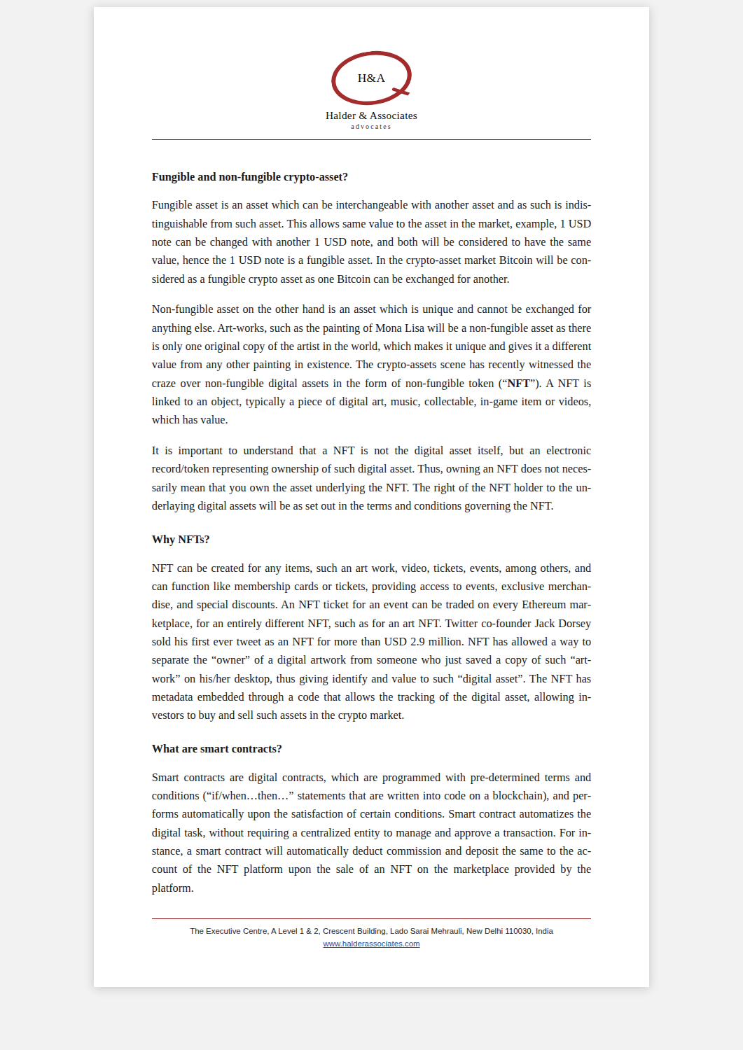H&A
Halder & Associates
Advocates
Fungible and non-fungible crypto-asset?
Fungible asset is an asset which can be interchangeable with another asset and as such is indistinguishable from such asset. This allows same value to the asset in the market, example, 1 USD note can be changed with another 1 USD note, and both will be considered to have the same value, hence the 1 USD note is a fungible asset. In the crypto-asset market Bitcoin will be considered as a fungible crypto asset as one Bitcoin can be exchanged for another.
Non-fungible asset on the other hand is an asset which is unique and cannot be exchanged for anything else. Art-works, such as the painting of Mona Lisa will be a non-fungible asset as there is only one original copy of the artist in the world, which makes it unique and gives it a different value from any other painting in existence. The crypto-assets scene has recently witnessed the craze over non-fungible digital assets in the form of non-fungible token (“NFT”). A NFT is linked to an object, typically a piece of digital art, music, collectable, in-game item or videos, which has value.
It is important to understand that a NFT is not the digital asset itself, but an electronic record/token representing ownership of such digital asset. Thus, owning an NFT does not necessarily mean that you own the asset underlying the NFT. The right of the NFT holder to the underlaying digital assets will be as set out in the terms and conditions governing the NFT.
Why NFTs?
NFT can be created for any items, such an art work, video, tickets, events, among others, and can function like membership cards or tickets, providing access to events, exclusive merchandise, and special discounts. An NFT ticket for an event can be traded on every Ethereum marketplace, for an entirely different NFT, such as for an art NFT. Twitter co-founder Jack Dorsey sold his first ever tweet as an NFT for more than USD 2.9 million. NFT has allowed a way to separate the “owner” of a digital artwork from someone who just saved a copy of such “artwork” on his/her desktop, thus giving identify and value to such “digital asset”. The NFT has metadata embedded through a code that allows the tracking of the digital asset, allowing investors to buy and sell such assets in the crypto market.
What are smart contracts?
Smart contracts are digital contracts, which are programmed with pre-determined terms and conditions (“if/when…then…” statements that are written into code on a blockchain), and performs automatically upon the satisfaction of certain conditions. Smart contract automatizes the digital task, without requiring a centralized entity to manage and approve a transaction. For instance, a smart contract will automatically deduct commission and deposit the same to the account of the NFT platform upon the sale of an NFT on the marketplace provided by the platform.
The Executive Centre, A Level 1 & 2, Crescent Building, Lado Sarai Mehrauli, New Delhi 110030, India
www.halderassociates.com